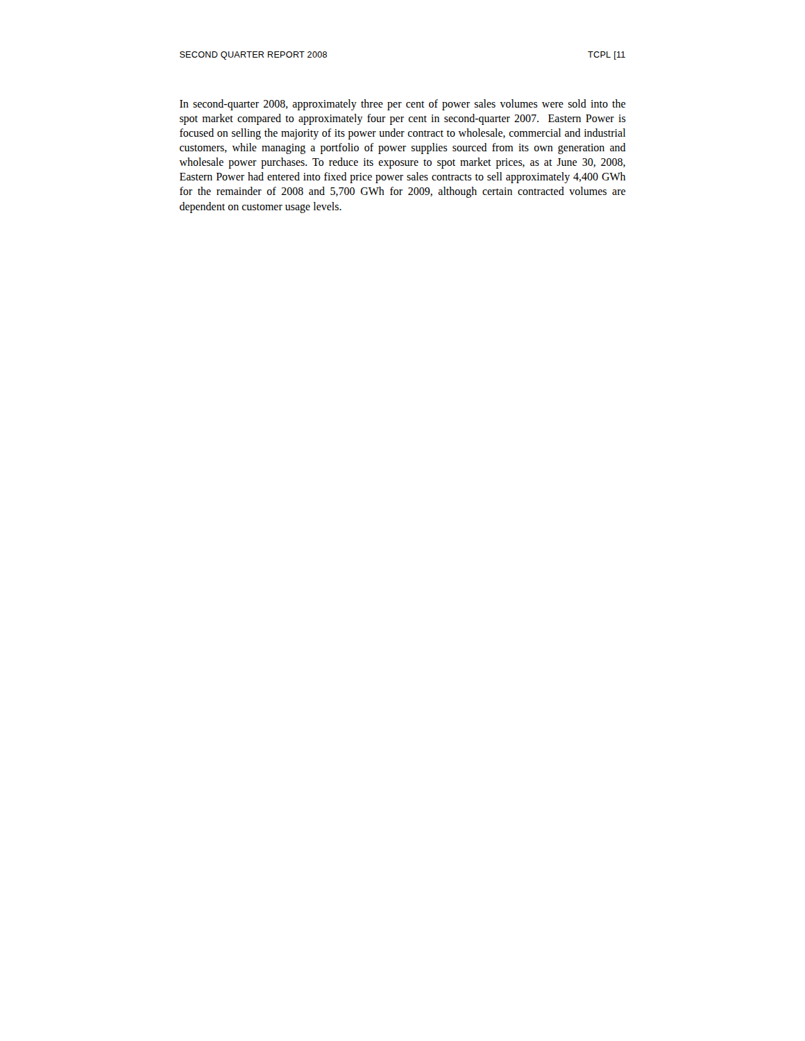Second Quarter Report 2008
TCPL [11
In second-quarter 2008, approximately three per cent of power sales volumes were sold into the spot market compared to approximately four per cent in second-quarter 2007. Eastern Power is focused on selling the majority of its power under contract to wholesale, commercial and industrial customers, while managing a portfolio of power supplies sourced from its own generation and wholesale power purchases. To reduce its exposure to spot market prices, as at June 30, 2008, Eastern Power had entered into fixed price power sales contracts to sell approximately 4,400 GWh for the remainder of 2008 and 5,700 GWh for 2009, although certain contracted volumes are dependent on customer usage levels.